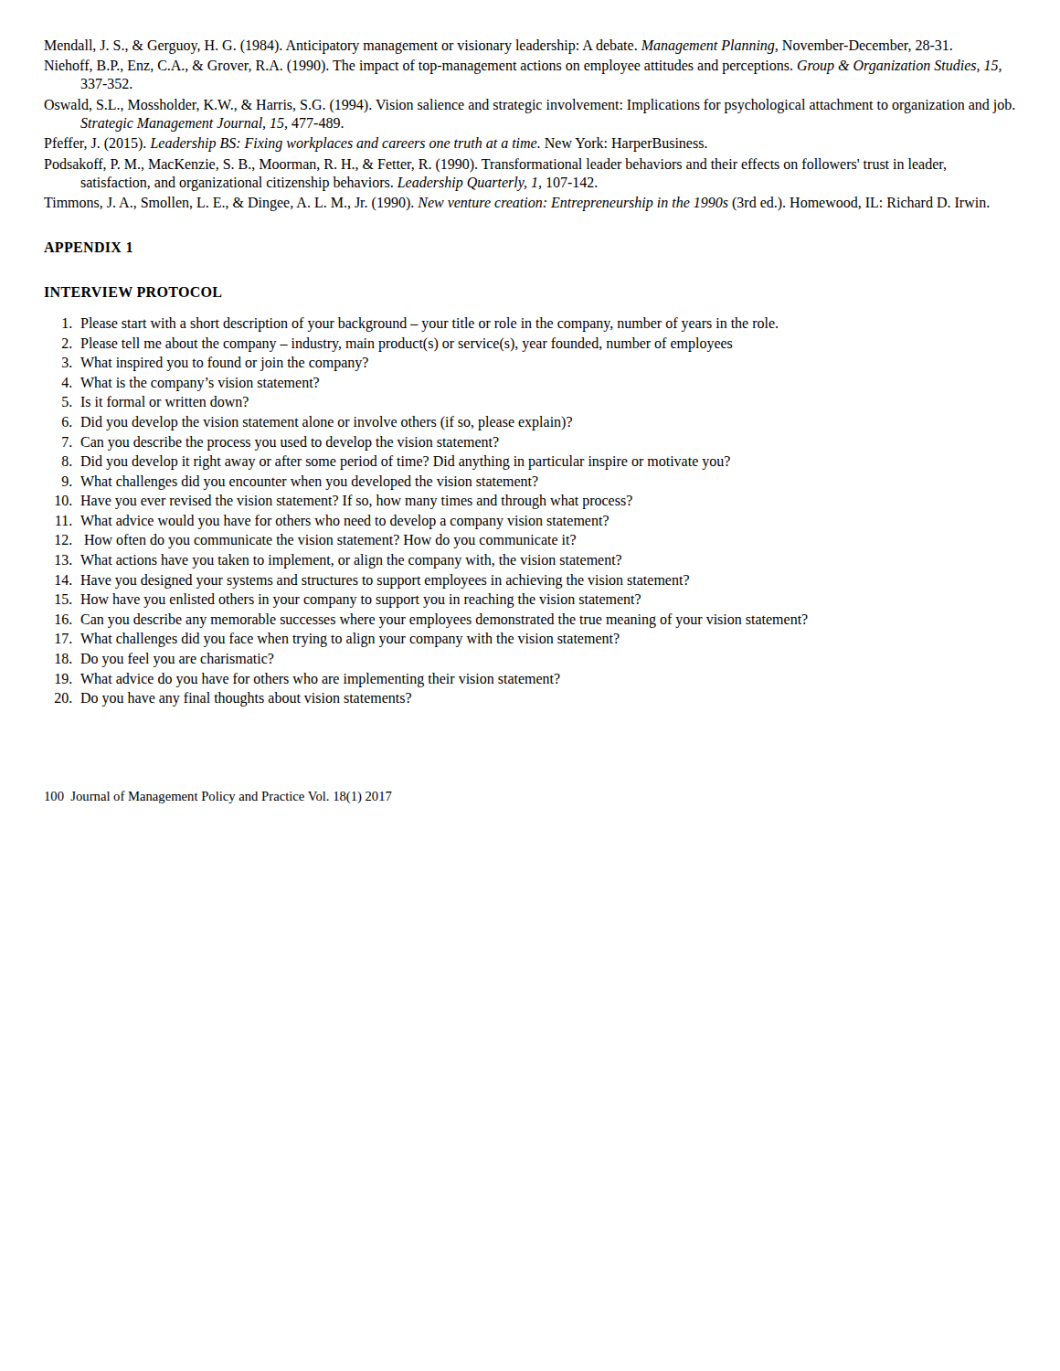Mendall, J. S., & Gerguoy, H. G. (1984). Anticipatory management or visionary leadership: A debate. Management Planning, November-December, 28-31.
Niehoff, B.P., Enz, C.A., & Grover, R.A. (1990). The impact of top-management actions on employee attitudes and perceptions. Group & Organization Studies, 15, 337-352.
Oswald, S.L., Mossholder, K.W., & Harris, S.G. (1994). Vision salience and strategic involvement: Implications for psychological attachment to organization and job. Strategic Management Journal, 15, 477-489.
Pfeffer, J. (2015). Leadership BS: Fixing workplaces and careers one truth at a time. New York: HarperBusiness.
Podsakoff, P. M., MacKenzie, S. B., Moorman, R. H., & Fetter, R. (1990). Transformational leader behaviors and their effects on followers' trust in leader, satisfaction, and organizational citizenship behaviors. Leadership Quarterly, 1, 107-142.
Timmons, J. A., Smollen, L. E., & Dingee, A. L. M., Jr. (1990). New venture creation: Entrepreneurship in the 1990s (3rd ed.). Homewood, IL: Richard D. Irwin.
APPENDIX 1
INTERVIEW PROTOCOL
Please start with a short description of your background – your title or role in the company, number of years in the role.
Please tell me about the company – industry, main product(s) or service(s), year founded, number of employees
What inspired you to found or join the company?
What is the company’s vision statement?
Is it formal or written down?
Did you develop the vision statement alone or involve others (if so, please explain)?
Can you describe the process you used to develop the vision statement?
Did you develop it right away or after some period of time? Did anything in particular inspire or motivate you?
What challenges did you encounter when you developed the vision statement?
Have you ever revised the vision statement? If so, how many times and through what process?
What advice would you have for others who need to develop a company vision statement?
How often do you communicate the vision statement? How do you communicate it?
What actions have you taken to implement, or align the company with, the vision statement?
Have you designed your systems and structures to support employees in achieving the vision statement?
How have you enlisted others in your company to support you in reaching the vision statement?
Can you describe any memorable successes where your employees demonstrated the true meaning of your vision statement?
What challenges did you face when trying to align your company with the vision statement?
Do you feel you are charismatic?
What advice do you have for others who are implementing their vision statement?
Do you have any final thoughts about vision statements?
100 Journal of Management Policy and Practice Vol. 18(1) 2017